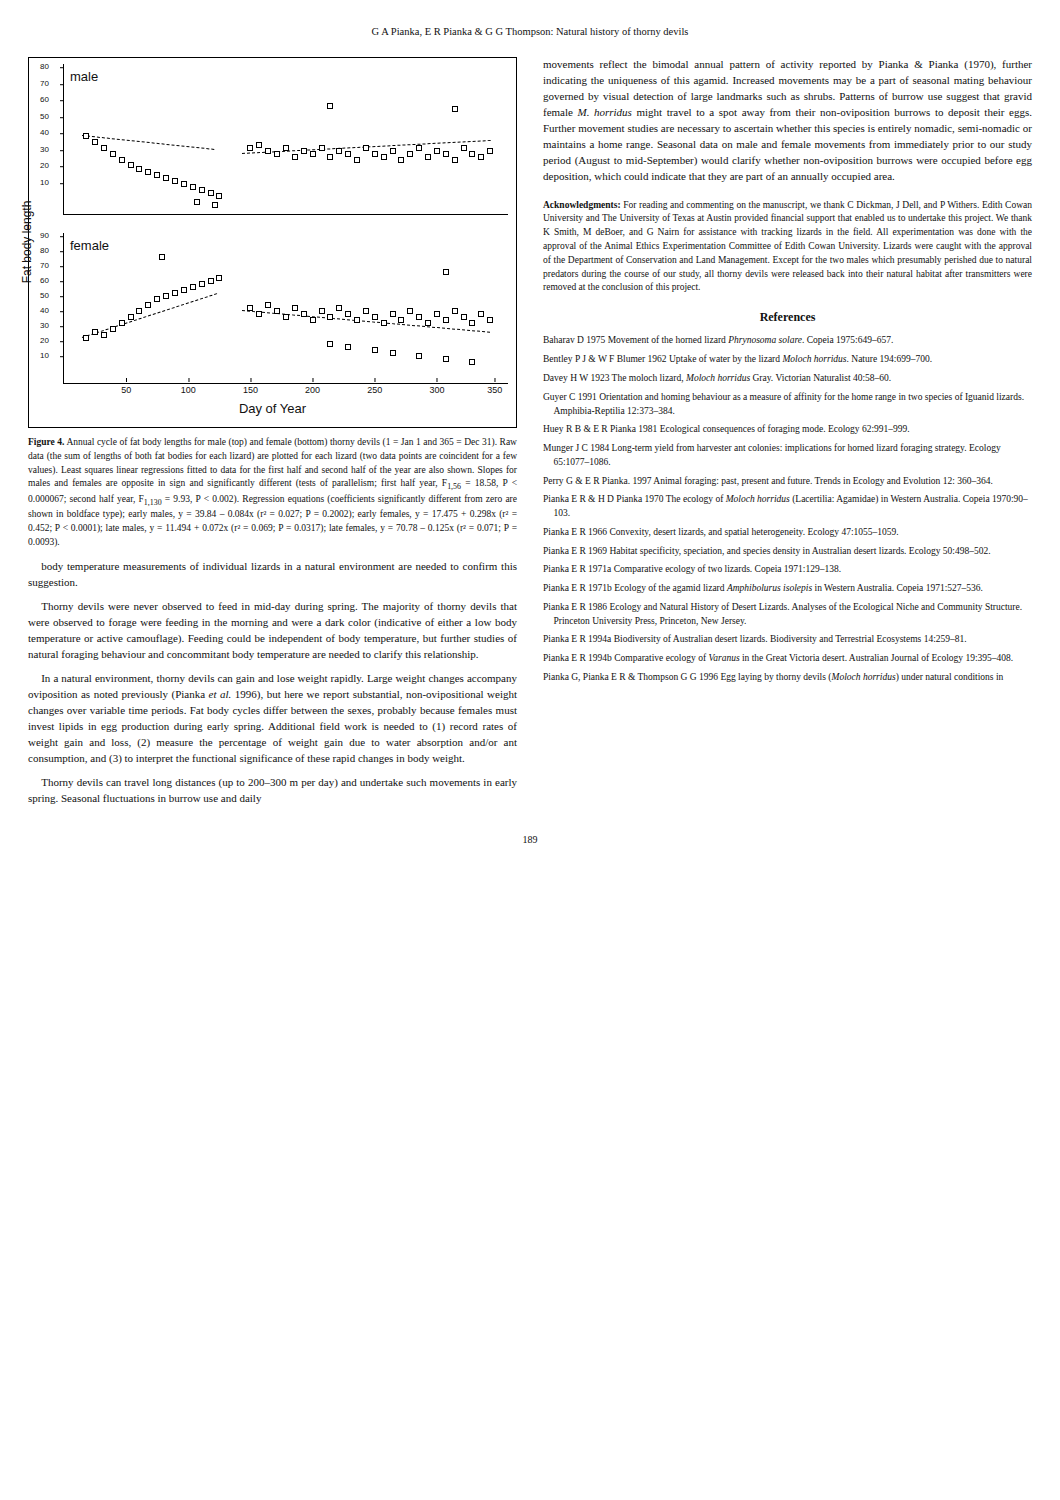G A Pianka, E R Pianka & G G Thompson: Natural history of thorny devils
Fat body length
male
80
70
60
50
40
30
20
10
female
90
80
70
60
50
40
30
20
10
50
100
150
200
250
300
350
Day of Year
Figure 4. Annual cycle of fat body lengths for male (top) and female (bottom) thorny devils (1 = Jan 1 and 365 = Dec 31). Raw data (the sum of lengths of both fat bodies for each lizard) are plotted for each lizard (two data points are coincident for a few values). Least squares linear regressions fitted to data for the first half and second half of the year are also shown. Slopes for males and females are opposite in sign and significantly different (tests of parallelism; first half year, F1,56 = 18.58, P < 0.000067; second half year, F1,130 = 9.93, P < 0.002). Regression equations (coefficients significantly different from zero are shown in boldface type); early males, y = 39.84 – 0.084x (r² = 0.027; P = 0.2002); early females, y = 17.475 + 0.298x (r² = 0.452; P < 0.0001); late males, y = 11.494 + 0.072x (r² = 0.069; P = 0.0317); late females, y = 70.78 – 0.125x (r² = 0.071; P = 0.0093).
body temperature measurements of individual lizards in a natural environment are needed to confirm this suggestion.
Thorny devils were never observed to feed in mid-day during spring. The majority of thorny devils that were observed to forage were feeding in the morning and were a dark color (indicative of either a low body temperature or active camouflage). Feeding could be independent of body temperature, but further studies of natural foraging behaviour and concommitant body temperature are needed to clarify this relationship.
In a natural environment, thorny devils can gain and lose weight rapidly. Large weight changes accompany oviposition as noted previously (Pianka et al. 1996), but here we report substantial, non-ovipositional weight changes over variable time periods. Fat body cycles differ between the sexes, probably because females must invest lipids in egg production during early spring. Additional field work is needed to (1) record rates of weight gain and loss, (2) measure the percentage of weight gain due to water absorption and/or ant consumption, and (3) to interpret the functional significance of these rapid changes in body weight.
Thorny devils can travel long distances (up to 200–300 m per day) and undertake such movements in early spring. Seasonal fluctuations in burrow use and daily
movements reflect the bimodal annual pattern of activity reported by Pianka & Pianka (1970), further indicating the uniqueness of this agamid. Increased movements may be a part of seasonal mating behaviour governed by visual detection of large landmarks such as shrubs. Patterns of burrow use suggest that gravid female M. horridus might travel to a spot away from their non-oviposition burrows to deposit their eggs. Further movement studies are necessary to ascertain whether this species is entirely nomadic, semi-nomadic or maintains a home range. Seasonal data on male and female movements from immediately prior to our study period (August to mid-September) would clarify whether non-oviposition burrows were occupied before egg deposition, which could indicate that they are part of an annually occupied area.
Acknowledgments: For reading and commenting on the manuscript, we thank C Dickman, J Dell, and P Withers. Edith Cowan University and The University of Texas at Austin provided financial support that enabled us to undertake this project. We thank K Smith, M deBoer, and G Nairn for assistance with tracking lizards in the field. All experimentation was done with the approval of the Animal Ethics Experimentation Committee of Edith Cowan University. Lizards were caught with the approval of the Department of Conservation and Land Management. Except for the two males which presumably perished due to natural predators during the course of our study, all thorny devils were released back into their natural habitat after transmitters were removed at the conclusion of this project.
References
Baharav D 1975 Movement of the horned lizard Phrynosoma solare. Copeia 1975:649–657.
Bentley P J & W F Blumer 1962 Uptake of water by the lizard Moloch horridus. Nature 194:699–700.
Davey H W 1923 The moloch lizard, Moloch horridus Gray. Victorian Naturalist 40:58–60.
Guyer C 1991 Orientation and homing behaviour as a measure of affinity for the home range in two species of Iguanid lizards. Amphibia-Reptilia 12:373–384.
Huey R B & E R Pianka 1981 Ecological consequences of foraging mode. Ecology 62:991–999.
Munger J C 1984 Long-term yield from harvester ant colonies: implications for horned lizard foraging strategy. Ecology 65:1077–1086.
Perry G & E R Pianka. 1997 Animal foraging: past, present and future. Trends in Ecology and Evolution 12: 360–364.
Pianka E R & H D Pianka 1970 The ecology of Moloch horridus (Lacertilia: Agamidae) in Western Australia. Copeia 1970:90–103.
Pianka E R 1966 Convexity, desert lizards, and spatial heterogeneity. Ecology 47:1055–1059.
Pianka E R 1969 Habitat specificity, speciation, and species density in Australian desert lizards. Ecology 50:498–502.
Pianka E R 1971a Comparative ecology of two lizards. Copeia 1971:129–138.
Pianka E R 1971b Ecology of the agamid lizard Amphibolurus isolepis in Western Australia. Copeia 1971:527–536.
Pianka E R 1986 Ecology and Natural History of Desert Lizards. Analyses of the Ecological Niche and Community Structure. Princeton University Press, Princeton, New Jersey.
Pianka E R 1994a Biodiversity of Australian desert lizards. Biodiversity and Terrestrial Ecosystems 14:259–81.
Pianka E R 1994b Comparative ecology of Varanus in the Great Victoria desert. Australian Journal of Ecology 19:395–408.
Pianka G, Pianka E R & Thompson G G 1996 Egg laying by thorny devils (Moloch horridus) under natural conditions in
189